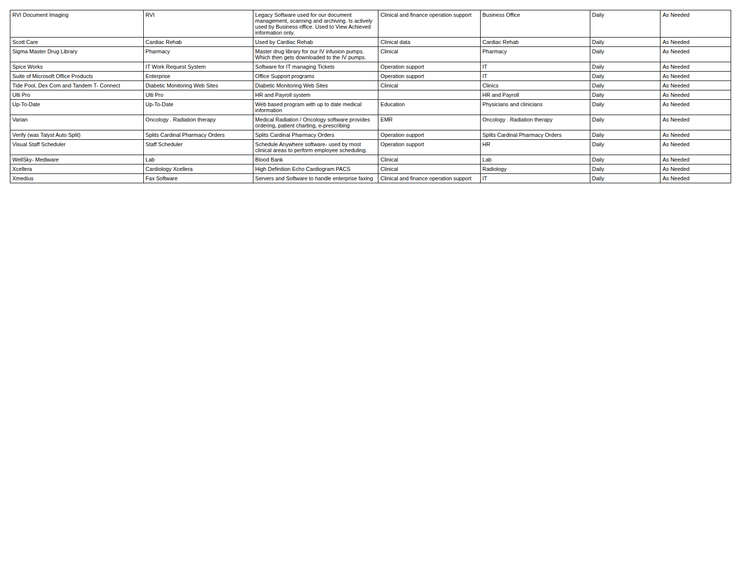| RVI Document Imaging | RVI | Legacy Software used for our document management, scanning and archiving. Is actively used by Business office. Used to View Achieved information only. | Clinical and finance operation support | Business Office | Daily | As Needed |
| Scott Care | Cardiac Rehab | Used by Cardiac Rehab | Clinical data | Cardiac Rehab | Daily | As Needed |
| Sigma Master Drug Library | Pharmacy | Master drug library for our IV infusion pumps. Which then gets downloaded to the IV pumps. | Clinical | Pharmacy | Daily | As Needed |
| Spice Works | IT Work Request System | Software for IT managing Tickets | Operation support | IT | Daily | As Needed |
| Suite of Microsoft Office Products | Enterprise | Office Support programs | Operation support | IT | Daily | As Needed |
| Tide Pool, Dex Com and Tandem T- Connect | Diabetic Monitoring Web Sites | Diabetic Monitoring Web Sites | Clinical | Clinics | Daily | As Needed |
| Ulti Pro | Ulti Pro | HR and Payroll system | | HR and Payroll | Daily | As Needed |
| Up-To-Date | Up-To-Date | Web based program with up to date medical information | Education | Physicians and clinicians | Daily | As Needed |
| Varian | Oncology . Radiation therapy | Medical Radiation / Oncology software provides ordering, patient charting, e-prescribing | EMR | Oncology . Radiation therapy | Daily | As Needed |
| Verify (was Talyst Auto Split) | Splits Cardinal Pharmacy Orders | Splits Cardinal Pharmacy Orders | Operation support | Splits Cardinal Pharmacy Orders | Daily | As Needed |
| Visual Staff Scheduler | Staff Scheduler | Schedule Anywhere software- used by most clinical areas to perform employee scheduling. | Operation support | HR | Daily | As Needed |
| WellSky- Mediware | Lab | Blood Bank | Clinical | Lab | Daily | As Needed |
| Xcellera | Cardiology Xcellera | High Definition Echo Cardiogram PACS | Clinical | Radiology | Daily | As Needed |
| Xmedius | Fax Software | Servers and Software to handle enterprise faxing | Clinical and finance operation support | IT | Daily | As Needed |